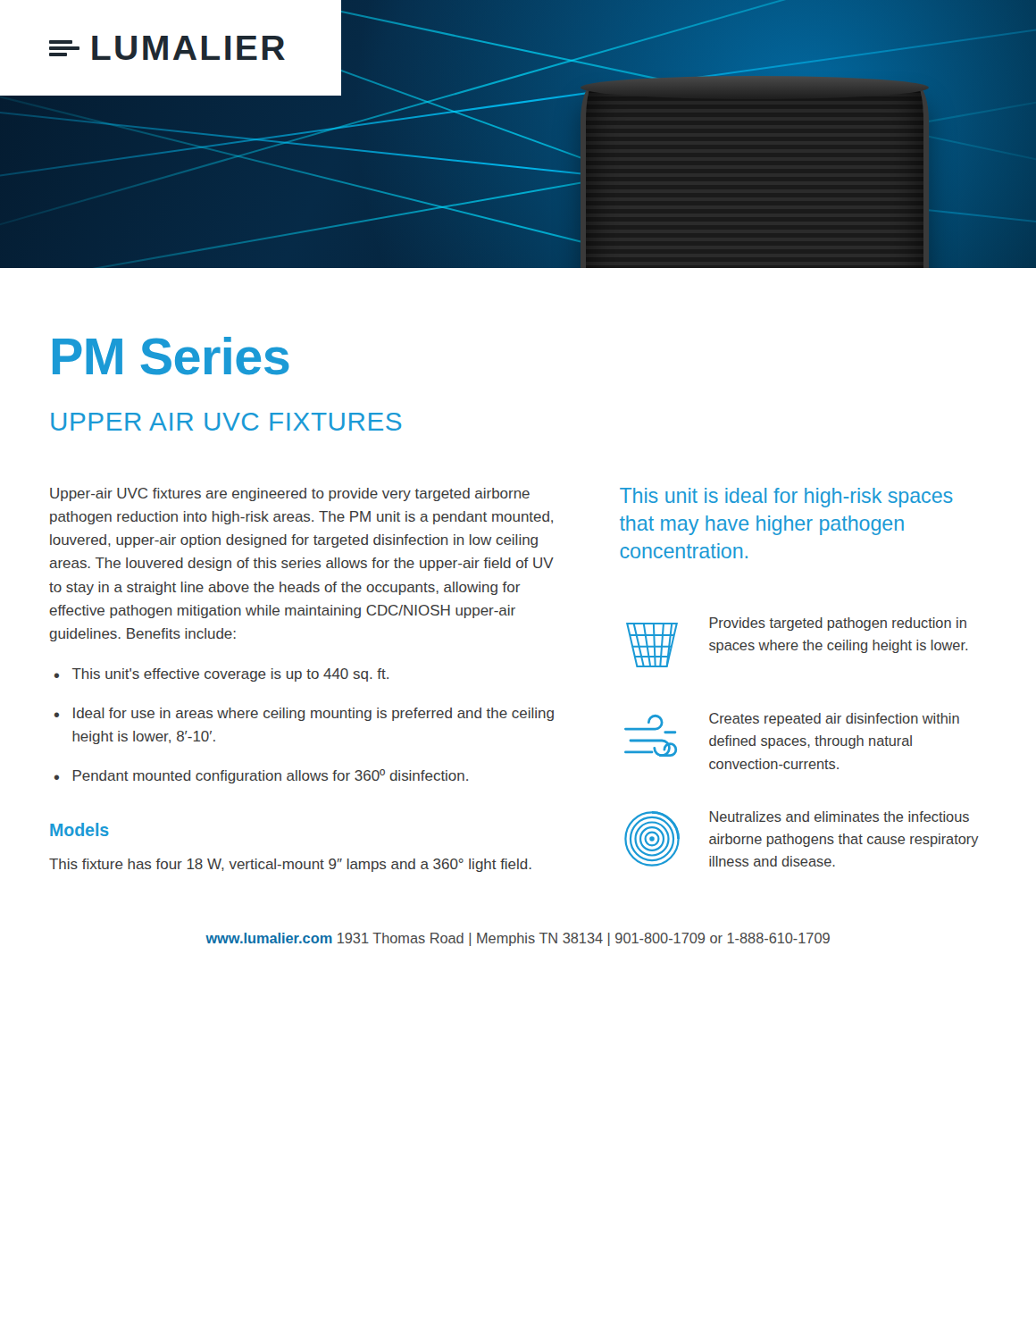LUMALIER
PM Series
Upper Air UVC Fixtures
Upper-air UVC fixtures are engineered to provide very targeted airborne pathogen reduction into high-risk areas. The PM unit is a pendant mounted, louvered, upper-air option designed for targeted disinfection in low ceiling areas. The louvered design of this series allows for the upper-air field of UV to stay in a straight line above the heads of the occupants, allowing for effective pathogen mitigation while maintaining CDC/NIOSH upper-air guidelines. Benefits include:
This unit's effective coverage is up to 440 sq. ft.
Ideal for use in areas where ceiling mounting is preferred and the ceiling height is lower, 8′-10′.
Pendant mounted configuration allows for 360º disinfection.
Models
This fixture has four 18 W, vertical-mount 9″ lamps and a 360° light field.
This unit is ideal for high-risk spaces that may have higher pathogen concentration.
Provides targeted pathogen reduction in spaces where the ceiling height is lower.
Creates repeated air disinfection within defined spaces, through natural convection-currents.
Neutralizes and eliminates the infectious airborne pathogens that cause respiratory illness and disease.
www.lumalier.com 1931 Thomas Road | Memphis TN 38134 | 901-800-1709 or 1-888-610-1709